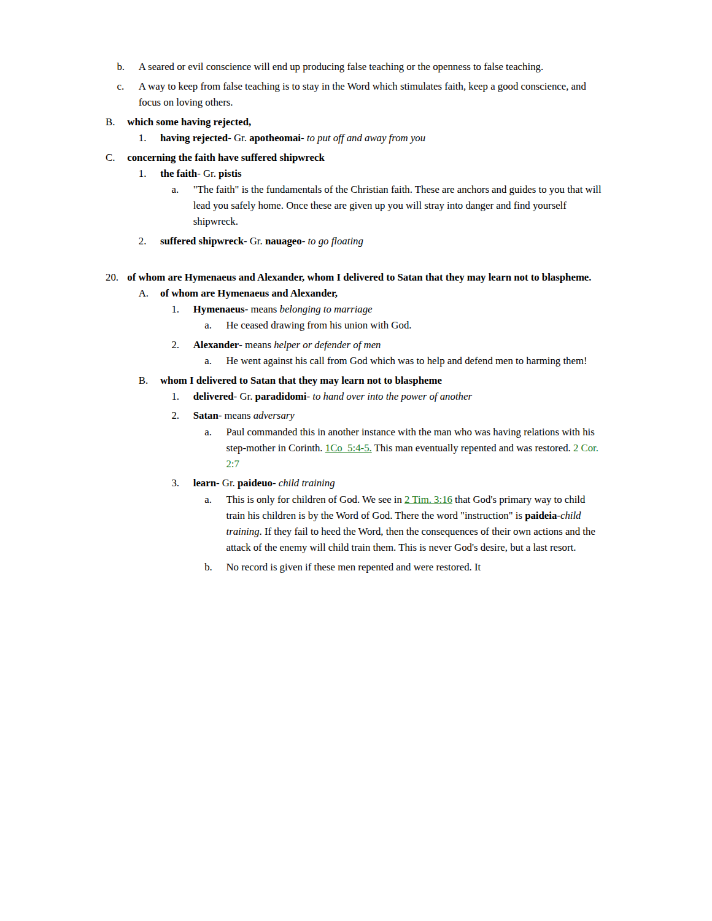b. A seared or evil conscience will end up producing false teaching or the openness to false teaching.
c. A way to keep from false teaching is to stay in the Word which stimulates faith, keep a good conscience, and focus on loving others.
B. which some having rejected,
1. having rejected- Gr. apotheomai- to put off and away from you
C. concerning the faith have suffered shipwreck
1. the faith- Gr. pistis
a."The faith" is the fundamentals of the Christian faith. These are anchors and guides to you that will lead you safely home. Once these are given up you will stray into danger and find yourself shipwreck.
2. suffered shipwreck- Gr. nauageo- to go floating
20. of whom are Hymenaeus and Alexander, whom I delivered to Satan that they may learn not to blaspheme.
A. of whom are Hymenaeus and Alexander,
1. Hymenaeus- means belonging to marriage
a. He ceased drawing from his union with God.
2. Alexander- means helper or defender of men
a. He went against his call from God which was to help and defend men to harming them!
B. whom I delivered to Satan that they may learn not to blaspheme
1. delivered- Gr. paradidomi- to hand over into the power of another
2. Satan- means adversary
a. Paul commanded this in another instance with the man who was having relations with his step-mother in Corinth. 1Co_5:4-5. This man eventually repented and was restored. 2 Cor. 2:7
3. learn- Gr. paideuo- child training
a. This is only for children of God. We see in 2 Tim. 3:16 that God's primary way to child train his children is by the Word of God. There the word "instruction" is paideia-child training. If they fail to heed the Word, then the consequences of their own actions and the attack of the enemy will child train them. This is never God's desire, but a last resort.
b. No record is given if these men repented and were restored. It